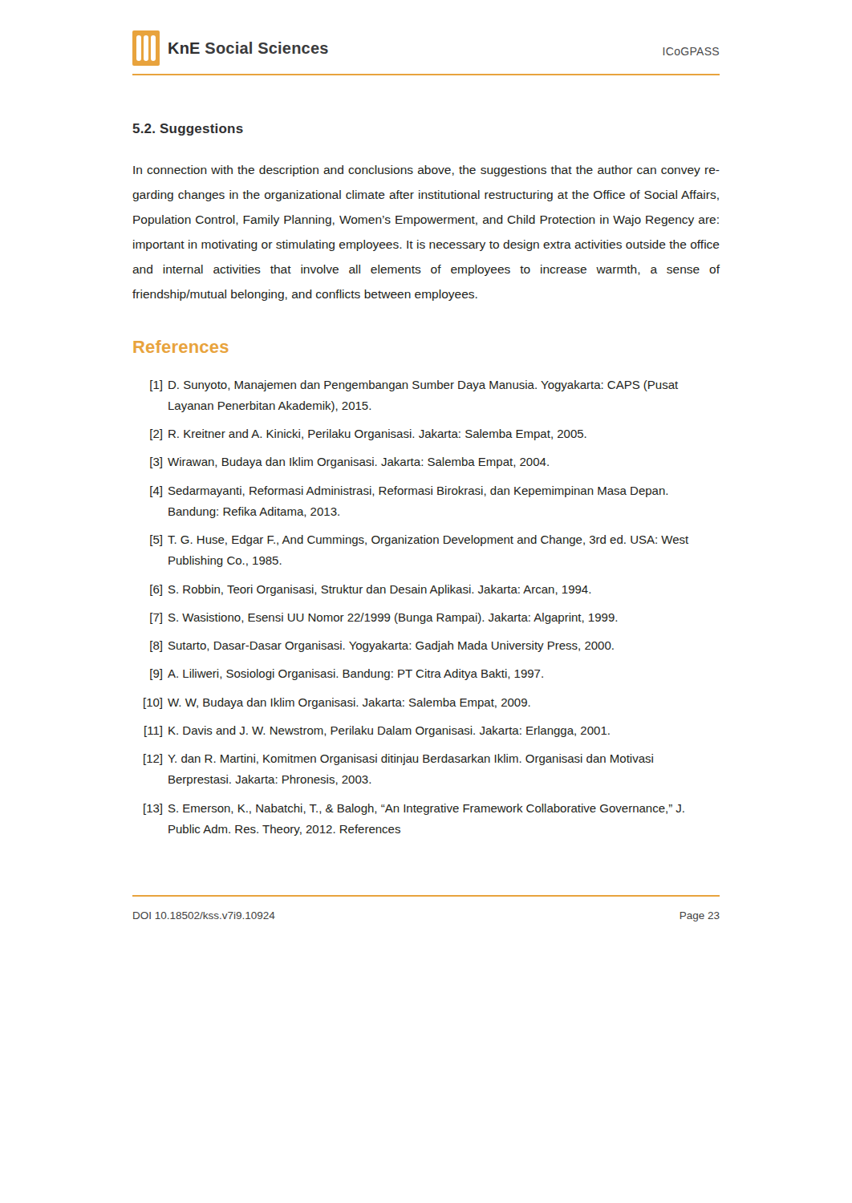KnE Social Sciences
ICoGPASS
5.2. Suggestions
In connection with the description and conclusions above, the suggestions that the author can convey regarding changes in the organizational climate after institutional restructuring at the Office of Social Affairs, Population Control, Family Planning, Women’s Empowerment, and Child Protection in Wajo Regency are: important in motivating or stimulating employees. It is necessary to design extra activities outside the office and internal activities that involve all elements of employees to increase warmth, a sense of friendship/mutual belonging, and conflicts between employees.
References
D. Sunyoto, Manajemen dan Pengembangan Sumber Daya Manusia. Yogyakarta: CAPS (Pusat Layanan Penerbitan Akademik), 2015.
R. Kreitner and A. Kinicki, Perilaku Organisasi. Jakarta: Salemba Empat, 2005.
Wirawan, Budaya dan Iklim Organisasi. Jakarta: Salemba Empat, 2004.
Sedarmayanti, Reformasi Administrasi, Reformasi Birokrasi, dan Kepemimpinan Masa Depan. Bandung: Refika Aditama, 2013.
T. G. Huse, Edgar F., And Cummings, Organization Development and Change, 3rd ed. USA: West Publishing Co., 1985.
S. Robbin, Teori Organisasi, Struktur dan Desain Aplikasi. Jakarta: Arcan, 1994.
S. Wasistiono, Esensi UU Nomor 22/1999 (Bunga Rampai). Jakarta: Algaprint, 1999.
Sutarto, Dasar-Dasar Organisasi. Yogyakarta: Gadjah Mada University Press, 2000.
A. Liliweri, Sosiologi Organisasi. Bandung: PT Citra Aditya Bakti, 1997.
W. W, Budaya dan Iklim Organisasi. Jakarta: Salemba Empat, 2009.
K. Davis and J. W. Newstrom, Perilaku Dalam Organisasi. Jakarta: Erlangga, 2001.
Y. dan R. Martini, Komitmen Organisasi ditinjau Berdasarkan Iklim. Organisasi dan Motivasi Berprestasi. Jakarta: Phronesis, 2003.
S. Emerson, K., Nabatchi, T., & Balogh, “An Integrative Framework Collaborative Governance,” J. Public Adm. Res. Theory, 2012. References
DOI 10.18502/kss.v7i9.10924
Page 23